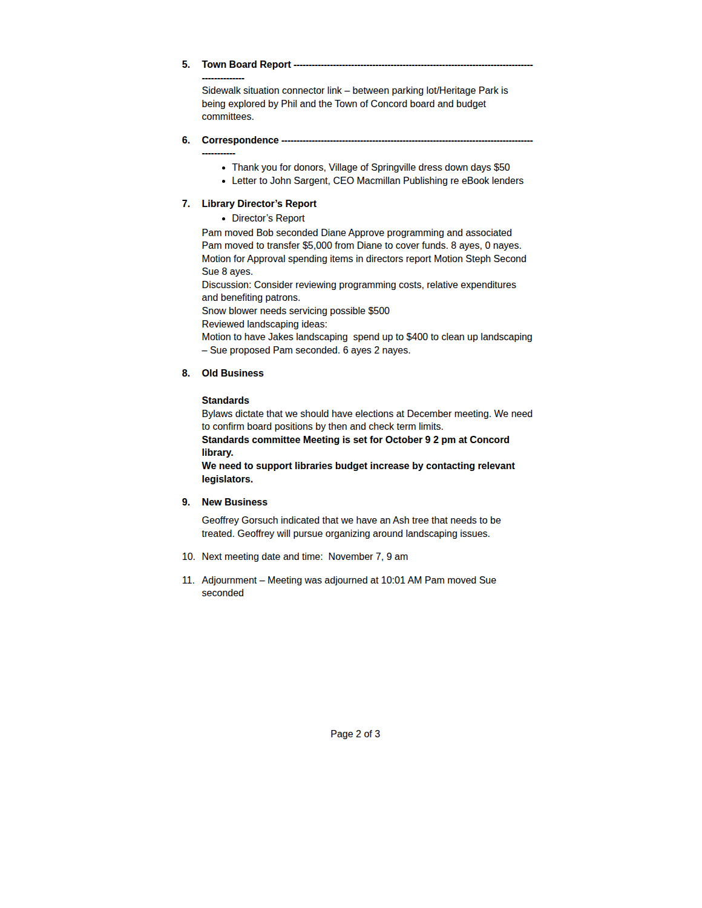Town Board Report --------------------------------------------------------------------------------------------- Sidewalk situation connector link – between parking lot/Heritage Park is being explored by Phil and the Town of Concord board and budget committees.
Correspondence ----------------------------------------------------------------------------------------------
Thank you for donors, Village of Springville dress down days $50
Letter to John Sargent, CEO Macmillan Publishing re eBook lenders
Library Director’s Report
Director’s Report
Pam moved Bob seconded Diane Approve programming and associated Pam moved to transfer $5,000 from Diane to cover funds. 8 ayes, 0 nayes. Motion for Approval spending items in directors report Motion Steph Second Sue 8 ayes. Discussion: Consider reviewing programming costs, relative expenditures and benefiting patrons. Snow blower needs servicing possible $500 Reviewed landscaping ideas: Motion to have Jakes landscaping spend up to $400 to clean up landscaping – Sue proposed Pam seconded. 6 ayes 2 nayes.
Old Business
Standards
Bylaws dictate that we should have elections at December meeting. We need to confirm board positions by then and check term limits. Standards committee Meeting is set for October 9 2 pm at Concord library. We need to support libraries budget increase by contacting relevant legislators.
New Business
Geoffrey Gorsuch indicated that we have an Ash tree that needs to be treated. Geoffrey will pursue organizing around landscaping issues.
Next meeting date and time: November 7, 9 am
Adjournment – Meeting was adjourned at 10:01 AM Pam moved Sue seconded
Page 2 of 3